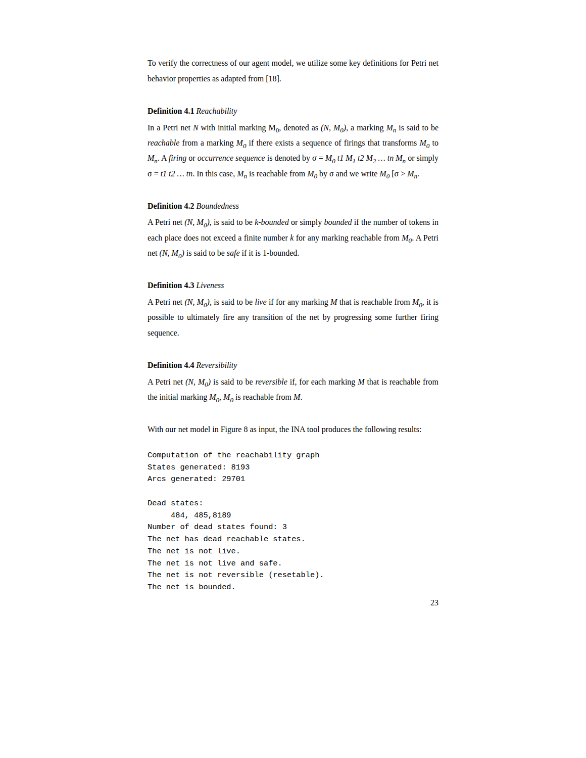To verify the correctness of our agent model, we utilize some key definitions for Petri net behavior properties as adapted from [18].
Definition 4.1 Reachability
In a Petri net N with initial marking M0, denoted as (N, M0), a marking Mn is said to be reachable from a marking M0 if there exists a sequence of firings that transforms M0 to Mn. A firing or occurrence sequence is denoted by σ = M0 t1 M1 t2 M2 … tn Mn or simply σ = t1 t2 … tn. In this case, Mn is reachable from M0 by σ and we write M0 [σ > Mn.
Definition 4.2 Boundedness
A Petri net (N, M0), is said to be k-bounded or simply bounded if the number of tokens in each place does not exceed a finite number k for any marking reachable from M0. A Petri net (N, M0) is said to be safe if it is 1-bounded.
Definition 4.3 Liveness
A Petri net (N, M0), is said to be live if for any marking M that is reachable from M0, it is possible to ultimately fire any transition of the net by progressing some further firing sequence.
Definition 4.4 Reversibility
A Petri net (N, M0) is said to be reversible if, for each marking M that is reachable from the initial marking M0, M0 is reachable from M.
With our net model in Figure 8 as input, the INA tool produces the following results:
Computation of the reachability graph
States generated: 8193
Arcs generated: 29701

Dead states:
     484, 485,8189
Number of dead states found: 3
The net has dead reachable states.
The net is not live.
The net is not live and safe.
The net is not reversible (resetable).
The net is bounded.
23